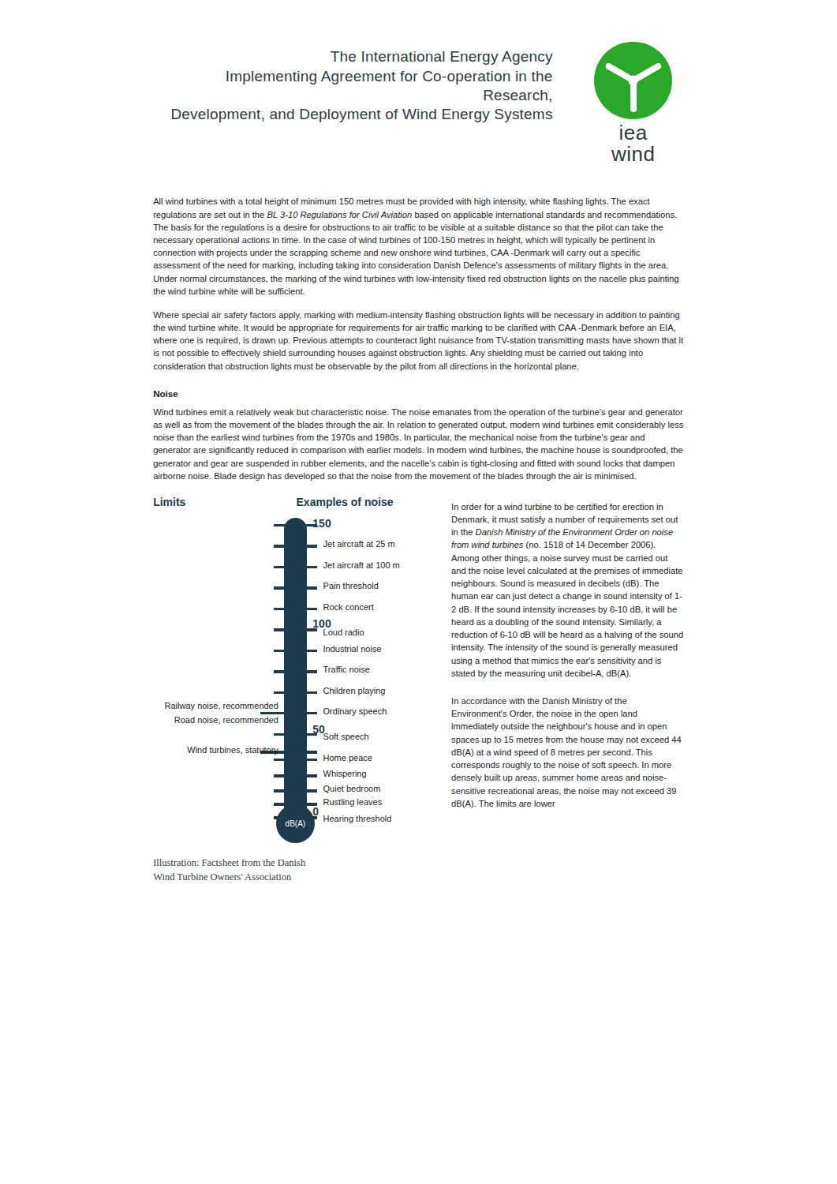The International Energy Agency Implementing Agreement for Co-operation in the Research, Development, and Deployment of Wind Energy Systems
iea wind
All wind turbines with a total height of minimum 150 metres must be provided with high intensity, white flashing lights. The exact regulations are set out in the BL 3-10 Regulations for Civil Aviation based on applicable international standards and recommendations. The basis for the regulations is a desire for obstructions to air traffic to be visible at a suitable distance so that the pilot can take the necessary operational actions in time. In the case of wind turbines of 100-150 metres in height, which will typically be pertinent in connection with projects under the scrapping scheme and new onshore wind turbines, CAA -Denmark will carry out a specific assessment of the need for marking, including taking into consideration Danish Defence's assessments of military flights in the area. Under normal circumstances, the marking of the wind turbines with low-intensity fixed red obstruction lights on the nacelle plus painting the wind turbine white will be sufficient.
Where special air safety factors apply, marking with medium-intensity flashing obstruction lights will be necessary in addition to painting the wind turbine white. It would be appropriate for requirements for air traffic marking to be clarified with CAA -Denmark before an EIA, where one is required, is drawn up. Previous attempts to counteract light nuisance from TV-station transmitting masts have shown that it is not possible to effectively shield surrounding houses against obstruction lights. Any shielding must be carried out taking into consideration that obstruction lights must be observable by the pilot from all directions in the horizontal plane.
Noise
Wind turbines emit a relatively weak but characteristic noise. The noise emanates from the operation of the turbine's gear and generator as well as from the movement of the blades through the air. In relation to generated output, modern wind turbines emit considerably less noise than the earliest wind turbines from the 1970s and 1980s. In particular, the mechanical noise from the turbine's gear and generator are significantly reduced in comparison with earlier models. In modern wind turbines, the machine house is soundproofed, the generator and gear are suspended in rubber elements, and the nacelle's cabin is tight-closing and fitted with sound locks that dampen airborne noise. Blade design has developed so that the noise from the movement of the blades through the air is minimised.
Limits Examples of noise
dB(A)
150
Jet aircraft at 25 m
Jet aircraft at 100 m
Pain threshold
Rock concert
100
Loud radio
Industrial noise
Traffic noise
Children playing
Ordinary speech
Railway noise, recommended
Road noise, recommended
50
Soft speech
Wind turbines, statutory
Home peace
Whispering
Quiet bedroom
Rustling leaves
0
Hearing threshold
Illustration: Factsheet from the Danish
Wind Turbine Owners' Association
In order for a wind turbine to be certified for erection in Denmark, it must satisfy a number of requirements set out in the Danish Ministry of the Environment Order on noise from wind turbines (no. 1518 of 14 December 2006). Among other things, a noise survey must be carried out and the noise level calculated at the premises of immediate neighbours. Sound is measured in decibels (dB). The human ear can just detect a change in sound intensity of 1-2 dB. If the sound intensity increases by 6-10 dB, it will be heard as a doubling of the sound intensity. Similarly, a reduction of 6-10 dB will be heard as a halving of the sound intensity. The intensity of the sound is generally measured using a method that mimics the ear's sensitivity and is stated by the measuring unit decibel-A, dB(A).
In accordance with the Danish Ministry of the Environment's Order, the noise in the open land immediately outside the neighbour's house and in open spaces up to 15 metres from the house may not exceed 44 dB(A) at a wind speed of 8 metres per second. This corresponds roughly to the noise of soft speech. In more densely built up areas, summer home areas and noise-sensitive recreational areas, the noise may not exceed 39 dB(A). The limits are lower